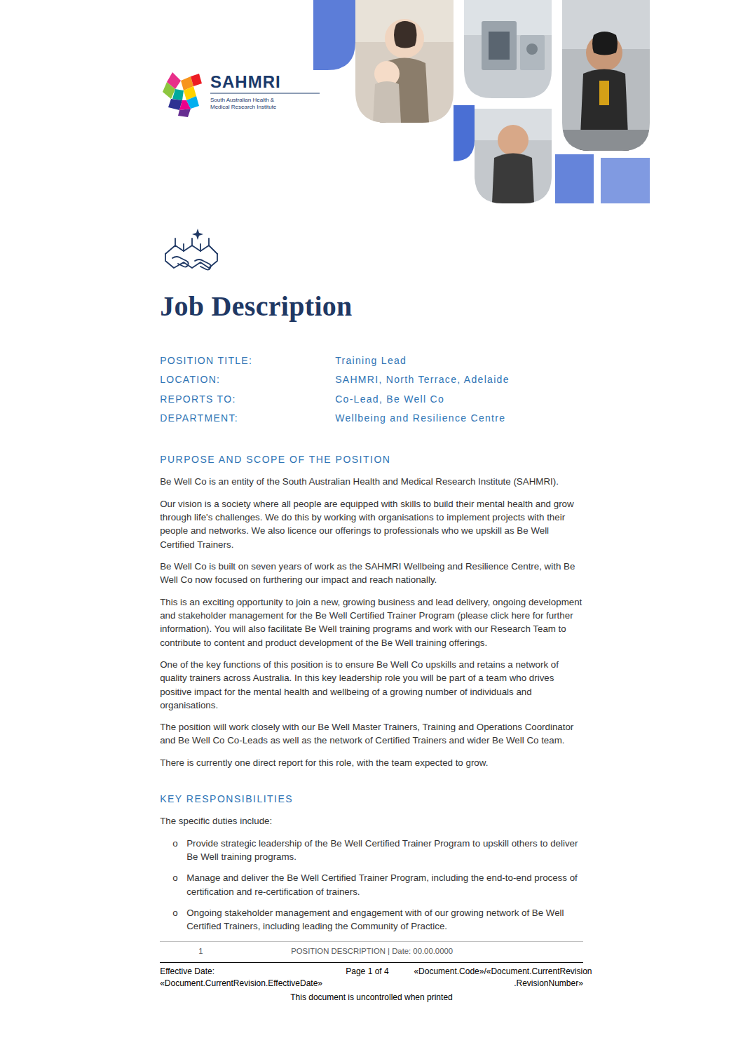SAHMRI South Australian Health & Medical Research Institute
Job Description
| POSITION TITLE: | Training Lead |
| LOCATION: | SAHMRI, North Terrace, Adelaide |
| REPORTS TO: | Co-Lead, Be Well Co |
| DEPARTMENT: | Wellbeing and Resilience Centre |
Purpose and Scope of the Position
Be Well Co is an entity of the South Australian Health and Medical Research Institute (SAHMRI).
Our vision is a society where all people are equipped with skills to build their mental health and grow through life's challenges. We do this by working with organisations to implement projects with their people and networks. We also licence our offerings to professionals who we upskill as Be Well Certified Trainers.
Be Well Co is built on seven years of work as the SAHMRI Wellbeing and Resilience Centre, with Be Well Co now focused on furthering our impact and reach nationally.
This is an exciting opportunity to join a new, growing business and lead delivery, ongoing development and stakeholder management for the Be Well Certified Trainer Program (please click here for further information). You will also facilitate Be Well training programs and work with our Research Team to contribute to content and product development of the Be Well training offerings.
One of the key functions of this position is to ensure Be Well Co upskills and retains a network of quality trainers across Australia. In this key leadership role you will be part of a team who drives positive impact for the mental health and wellbeing of a growing number of individuals and organisations.
The position will work closely with our Be Well Master Trainers, Training and Operations Coordinator and Be Well Co Co-Leads as well as the network of Certified Trainers and wider Be Well Co team.
There is currently one direct report for this role, with the team expected to grow.
Key Responsibilities
The specific duties include:
Provide strategic leadership of the Be Well Certified Trainer Program to upskill others to deliver Be Well training programs.
Manage and deliver the Be Well Certified Trainer Program, including the end-to-end process of certification and re-certification of trainers.
Ongoing stakeholder management and engagement with of our growing network of Be Well Certified Trainers, including leading the Community of Practice.
1 POSITION DESCRIPTION | Date: 00.00.0000
Effective Date:
«Document.CurrentRevision.EffectiveDate»
Page 1 of 4
«Document.Code»/«Document.CurrentRevision
.RevisionNumber»
This document is uncontrolled when printed